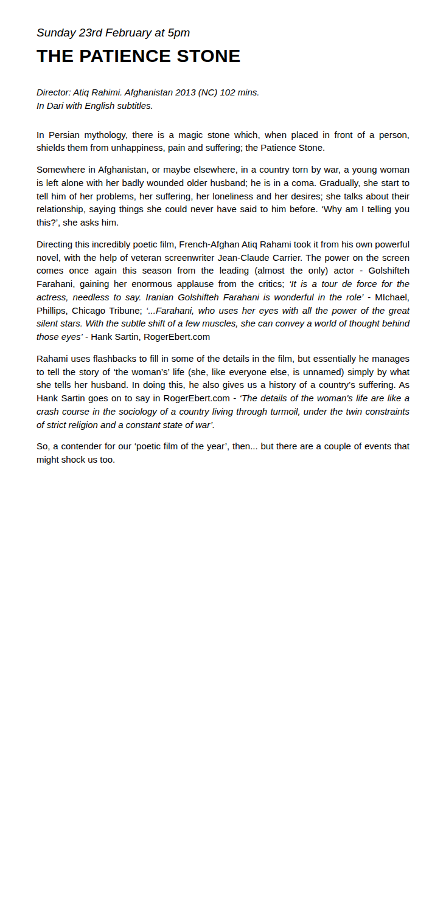Sunday 23rd February at 5pm
The Patience Stone
Director: Atiq Rahimi. Afghanistan 2013 (NC) 102 mins.
In Dari with English subtitles.
In Persian mythology, there is a magic stone which, when placed in front of a person, shields them from unhappiness, pain and suffering; the Patience Stone.
Somewhere in Afghanistan, or maybe elsewhere, in a country torn by war, a young woman is left alone with her badly wounded older husband; he is in a coma. Gradually, she start to tell him of her problems, her suffering, her loneliness and her desires; she talks about their relationship, saying things she could never have said to him before. ‘Why am I telling you this?’, she asks him.
Directing this incredibly poetic film, French-Afghan Atiq Rahami took it from his own powerful novel, with the help of veteran screenwriter Jean-Claude Carrier. The power on the screen comes once again this season from the leading (almost the only) actor - Golshifteh Farahani, gaining her enormous applause from the critics; ‘It is a tour de force for the actress, needless to say. Iranian Golshifteh Farahani is wonderful in the role’ - MIchael, Phillips, Chicago Tribune; ‘...Farahani, who uses her eyes with all the power of the great silent stars. With the subtle shift of a few muscles, she can convey a world of thought behind those eyes’ - Hank Sartin, RogerEbert.com
Rahami uses flashbacks to fill in some of the details in the film, but essentially he manages to tell the story of ‘the woman’s’ life (she, like everyone else, is unnamed) simply by what she tells her husband. In doing this, he also gives us a history of a country’s suffering. As Hank Sartin goes on to say in RogerEbert.com - ‘The details of the woman's life are like a crash course in the sociology of a country living through turmoil, under the twin constraints of strict religion and a constant state of war’.
So, a contender for our ‘poetic film of the year’, then... but there are a couple of events that might shock us too.